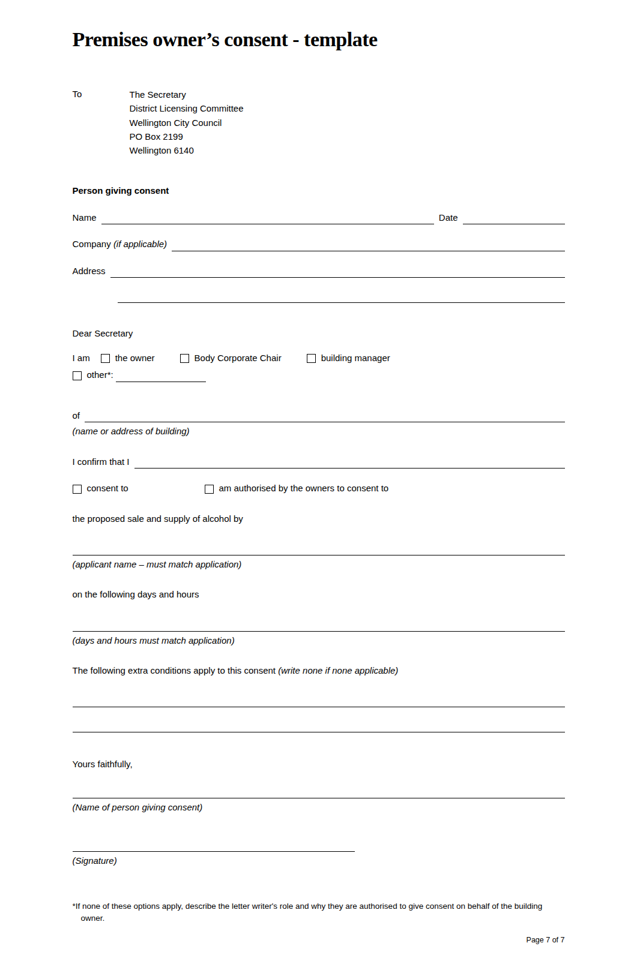Premises owner’s consent - template
To
The Secretary
District Licensing Committee
Wellington City Council
PO Box 2199
Wellington 6140
Person giving consent
Name Date
Company (if applicable)
Address
Dear Secretary
I am the owner Body Corporate Chair building manager other*:
of
(name or address of building)
I confirm that I
consent to am authorised by the owners to consent to
the proposed sale and supply of alcohol by
(applicant name – must match application)
on the following days and hours
(days and hours must match application)
The following extra conditions apply to this consent (write none if none applicable)
Yours faithfully,
(Name of person giving consent)
(Signature)
*If none of these options apply, describe the letter writer's role and why they are authorised to give consent on behalf of the building owner.
Page 7 of 7